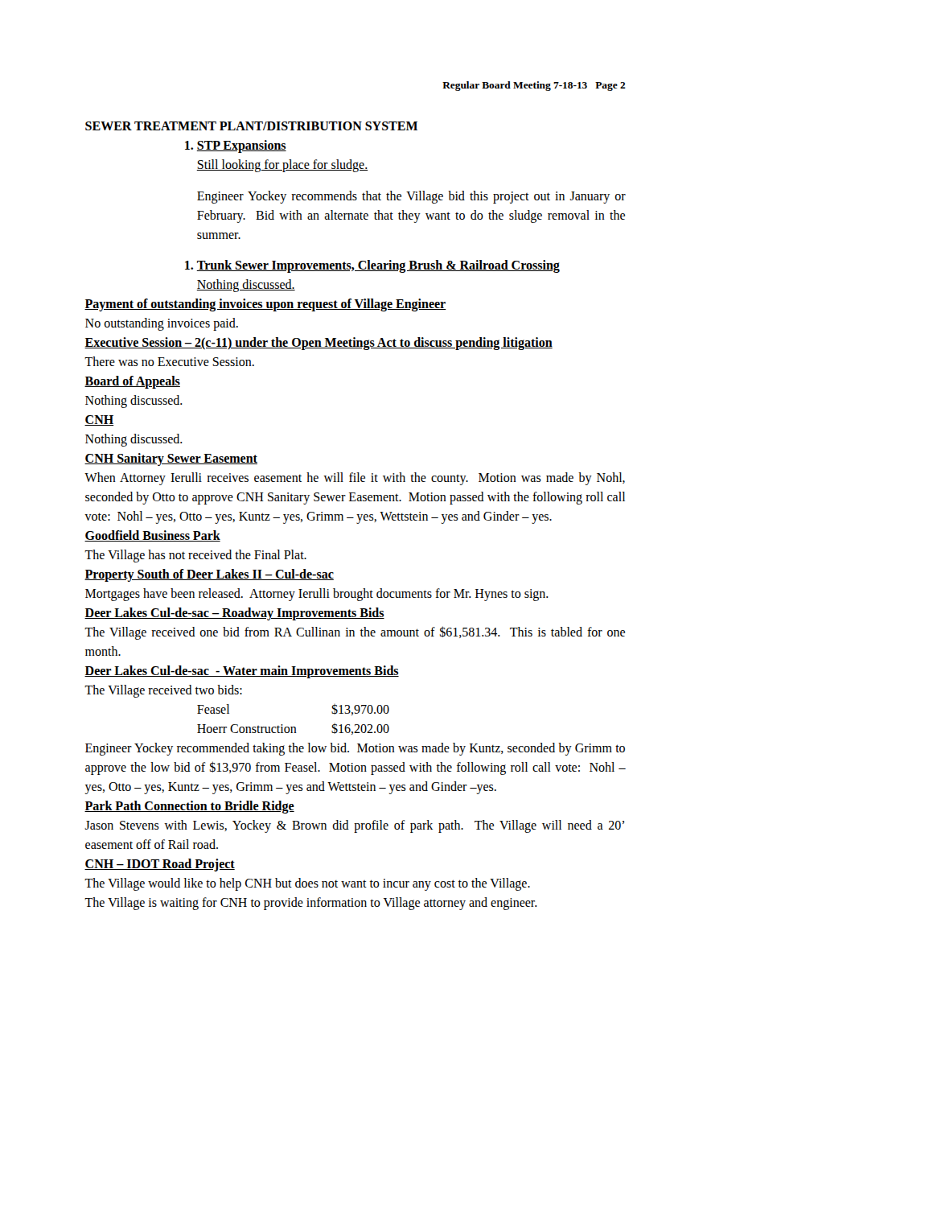Regular Board Meeting 7-18-13 Page 2
SEWER TREATMENT PLANT/DISTRIBUTION SYSTEM
STP Expansions Still looking for place for sludge.
Engineer Yockey recommends that the Village bid this project out in January or February. Bid with an alternate that they want to do the sludge removal in the summer.
Trunk Sewer Improvements, Clearing Brush & Railroad Crossing Nothing discussed.
Payment of outstanding invoices upon request of Village Engineer
No outstanding invoices paid.
Executive Session – 2(c-11) under the Open Meetings Act to discuss pending litigation
There was no Executive Session.
Board of Appeals
Nothing discussed.
CNH
Nothing discussed.
CNH Sanitary Sewer Easement
When Attorney Ierulli receives easement he will file it with the county. Motion was made by Nohl, seconded by Otto to approve CNH Sanitary Sewer Easement. Motion passed with the following roll call vote: Nohl – yes, Otto – yes, Kuntz – yes, Grimm – yes, Wettstein – yes and Ginder – yes.
Goodfield Business Park
The Village has not received the Final Plat.
Property South of Deer Lakes II – Cul-de-sac
Mortgages have been released. Attorney Ierulli brought documents for Mr. Hynes to sign.
Deer Lakes Cul-de-sac – Roadway Improvements Bids
The Village received one bid from RA Cullinan in the amount of $61,581.34. This is tabled for one month.
Deer Lakes Cul-de-sac - Water main Improvements Bids
The Village received two bids:
| Feasel | $13,970.00 |
| Hoerr Construction | $16,202.00 |
Engineer Yockey recommended taking the low bid. Motion was made by Kuntz, seconded by Grimm to approve the low bid of $13,970 from Feasel. Motion passed with the following roll call vote: Nohl – yes, Otto – yes, Kuntz – yes, Grimm – yes and Wettstein – yes and Ginder –yes.
Park Path Connection to Bridle Ridge
Jason Stevens with Lewis, Yockey & Brown did profile of park path. The Village will need a 20’ easement off of Rail road.
CNH – IDOT Road Project
The Village would like to help CNH but does not want to incur any cost to the Village.
The Village is waiting for CNH to provide information to Village attorney and engineer.